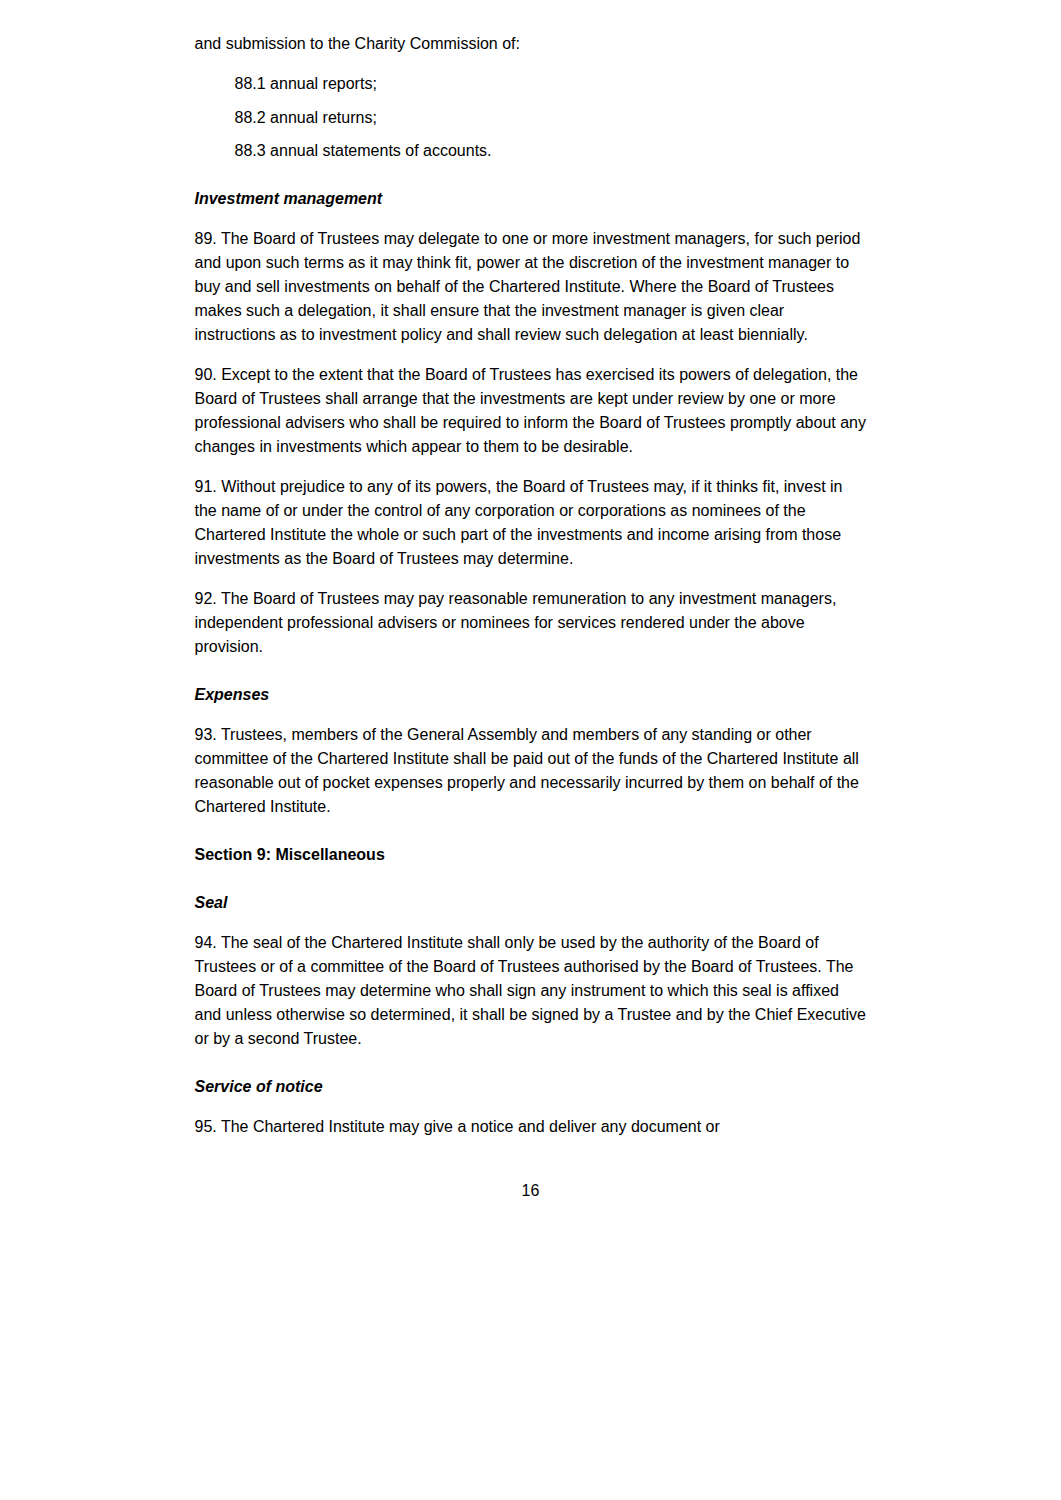and submission to the Charity Commission of:
88.1 annual reports;
88.2 annual returns;
88.3 annual statements of accounts.
Investment management
89. The Board of Trustees may delegate to one or more investment managers, for such period and upon such terms as it may think fit, power at the discretion of the investment manager to buy and sell investments on behalf of the Chartered Institute. Where the Board of Trustees makes such a delegation, it shall ensure that the investment manager is given clear instructions as to investment policy and shall review such delegation at least biennially.
90. Except to the extent that the Board of Trustees has exercised its powers of delegation, the Board of Trustees shall arrange that the investments are kept under review by one or more professional advisers who shall be required to inform the Board of Trustees promptly about any changes in investments which appear to them to be desirable.
91. Without prejudice to any of its powers, the Board of Trustees may, if it thinks fit, invest in the name of or under the control of any corporation or corporations as nominees of the Chartered Institute the whole or such part of the investments and income arising from those investments as the Board of Trustees may determine.
92. The Board of Trustees may pay reasonable remuneration to any investment managers, independent professional advisers or nominees for services rendered under the above provision.
Expenses
93. Trustees, members of the General Assembly and members of any standing or other committee of the Chartered Institute shall be paid out of the funds of the Chartered Institute all reasonable out of pocket expenses properly and necessarily incurred by them on behalf of the Chartered Institute.
Section 9: Miscellaneous
Seal
94. The seal of the Chartered Institute shall only be used by the authority of the Board of Trustees or of a committee of the Board of Trustees authorised by the Board of Trustees. The Board of Trustees may determine who shall sign any instrument to which this seal is affixed and unless otherwise so determined, it shall be signed by a Trustee and by the Chief Executive or by a second Trustee.
Service of notice
95. The Chartered Institute may give a notice and deliver any document or
16